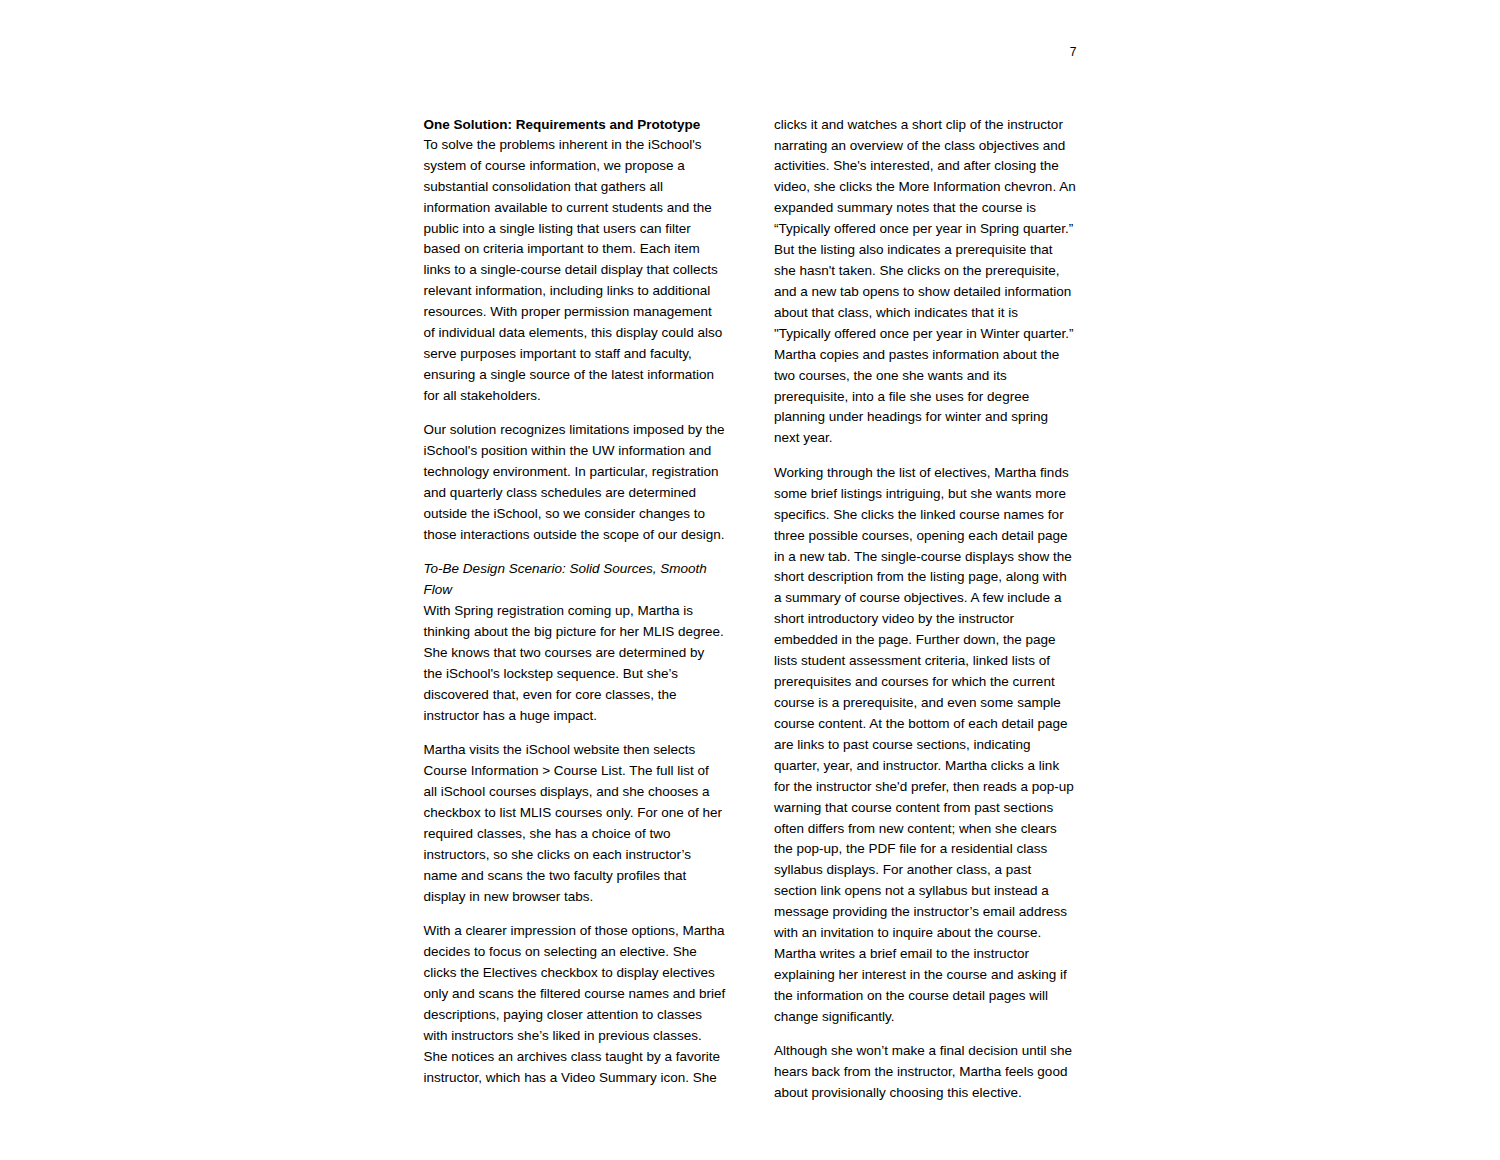7
One Solution: Requirements and Prototype
To solve the problems inherent in the iSchool's system of course information, we propose a substantial consolidation that gathers all information available to current students and the public into a single listing that users can filter based on criteria important to them. Each item links to a single-course detail display that collects relevant information, including links to additional resources. With proper permission management of individual data elements, this display could also serve purposes important to staff and faculty, ensuring a single source of the latest information for all stakeholders.
Our solution recognizes limitations imposed by the iSchool's position within the UW information and technology environment. In particular, registration and quarterly class schedules are determined outside the iSchool, so we consider changes to those interactions outside the scope of our design.
To-Be Design Scenario: Solid Sources, Smooth Flow
With Spring registration coming up, Martha is thinking about the big picture for her MLIS degree. She knows that two courses are determined by the iSchool's lockstep sequence. But she’s discovered that, even for core classes, the instructor has a huge impact.
Martha visits the iSchool website then selects Course Information > Course List. The full list of all iSchool courses displays, and she chooses a checkbox to list MLIS courses only. For one of her required classes, she has a choice of two instructors, so she clicks on each instructor’s name and scans the two faculty profiles that display in new browser tabs.
With a clearer impression of those options, Martha decides to focus on selecting an elective. She clicks the Electives checkbox to display electives only and scans the filtered course names and brief descriptions, paying closer attention to classes with instructors she’s liked in previous classes. She notices an archives class taught by a favorite instructor, which has a Video Summary icon. She clicks it and watches a short clip of the instructor narrating an overview of the class objectives and activities. She's interested, and after closing the video, she clicks the More Information chevron. An expanded summary notes that the course is “Typically offered once per year in Spring quarter.” But the listing also indicates a prerequisite that she hasn't taken. She clicks on the prerequisite, and a new tab opens to show detailed information about that class, which indicates that it is "Typically offered once per year in Winter quarter.” Martha copies and pastes information about the two courses, the one she wants and its prerequisite, into a file she uses for degree planning under headings for winter and spring next year.
Working through the list of electives, Martha finds some brief listings intriguing, but she wants more specifics. She clicks the linked course names for three possible courses, opening each detail page in a new tab. The single-course displays show the short description from the listing page, along with a summary of course objectives. A few include a short introductory video by the instructor embedded in the page. Further down, the page lists student assessment criteria, linked lists of prerequisites and courses for which the current course is a prerequisite, and even some sample course content. At the bottom of each detail page are links to past course sections, indicating quarter, year, and instructor. Martha clicks a link for the instructor she'd prefer, then reads a pop-up warning that course content from past sections often differs from new content; when she clears the pop-up, the PDF file for a residential class syllabus displays. For another class, a past section link opens not a syllabus but instead a message providing the instructor’s email address with an invitation to inquire about the course. Martha writes a brief email to the instructor explaining her interest in the course and asking if the information on the course detail pages will change significantly.
Although she won’t make a final decision until she hears back from the instructor, Martha feels good about provisionally choosing this elective.